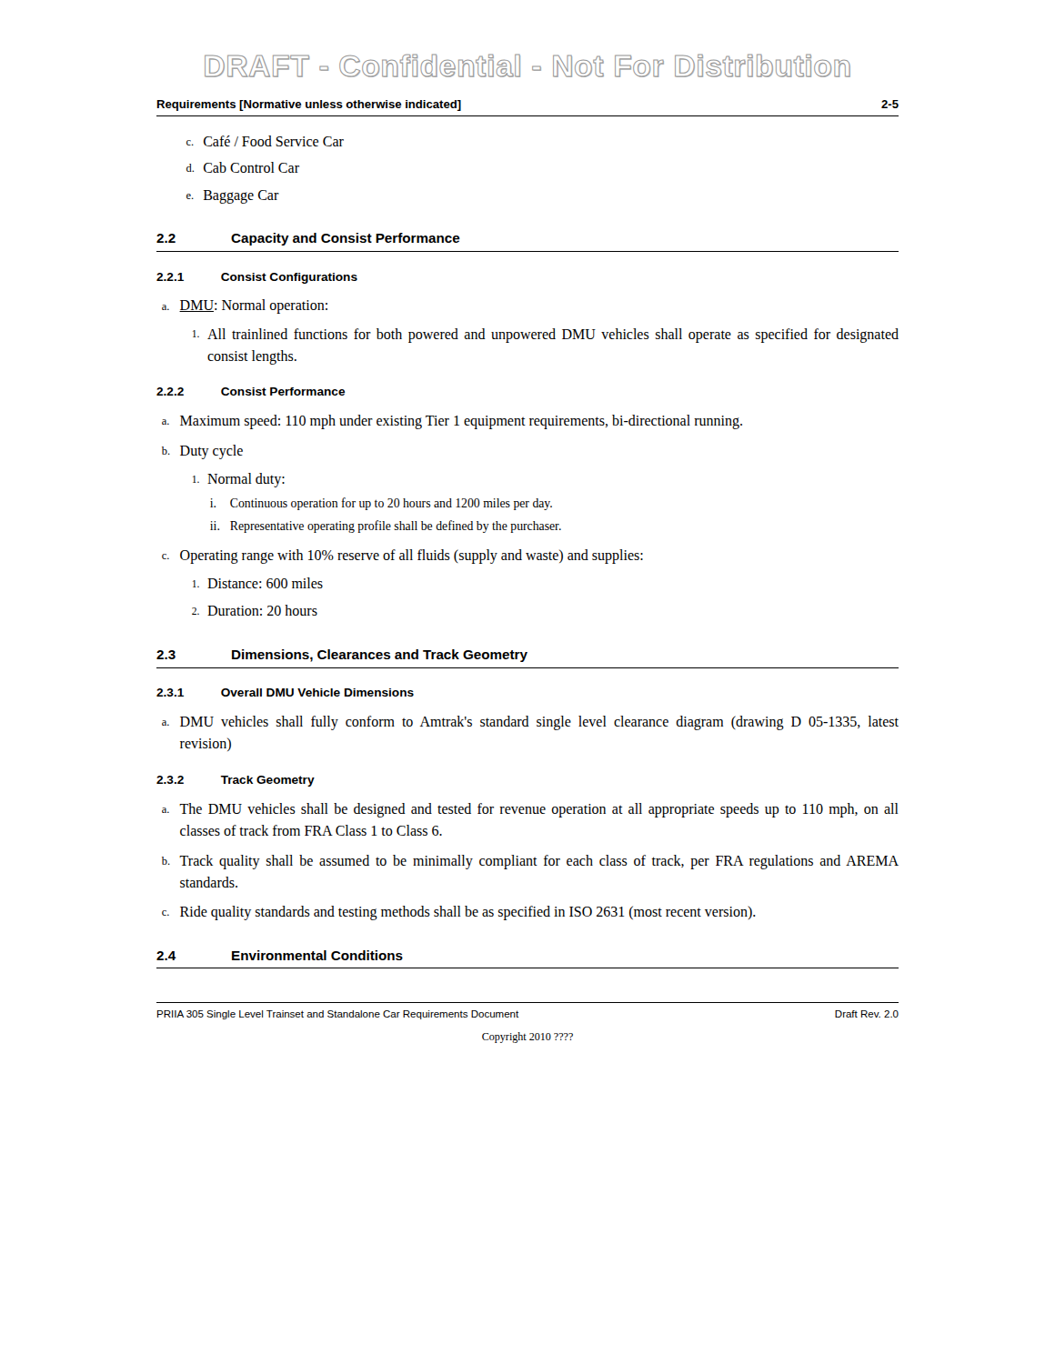DRAFT - Confidential - Not For Distribution
Requirements [Normative unless otherwise indicated] 2-5
c. Café / Food Service Car
d. Cab Control Car
e. Baggage Car
2.2 Capacity and Consist Performance
2.2.1 Consist Configurations
DMU: Normal operation:
All trainlined functions for both powered and unpowered DMU vehicles shall operate as specified for designated consist lengths.
2.2.2 Consist Performance
Maximum speed: 110 mph under existing Tier 1 equipment requirements, bi-directional running.
Duty cycle
Normal duty:
Continuous operation for up to 20 hours and 1200 miles per day.
Representative operating profile shall be defined by the purchaser.
Operating range with 10% reserve of all fluids (supply and waste) and supplies:
Distance: 600 miles
Duration: 20 hours
2.3 Dimensions, Clearances and Track Geometry
2.3.1 Overall DMU Vehicle Dimensions
DMU vehicles shall fully conform to Amtrak's standard single level clearance diagram (drawing D 05-1335, latest revision)
2.3.2 Track Geometry
The DMU vehicles shall be designed and tested for revenue operation at all appropriate speeds up to 110 mph, on all classes of track from FRA Class 1 to Class 6.
Track quality shall be assumed to be minimally compliant for each class of track, per FRA regulations and AREMA standards.
Ride quality standards and testing methods shall be as specified in ISO 2631 (most recent version).
2.4 Environmental Conditions
PRIIA 305 Single Level Trainset and Standalone Car Requirements Document Draft Rev. 2.0
Copyright 2010 ????